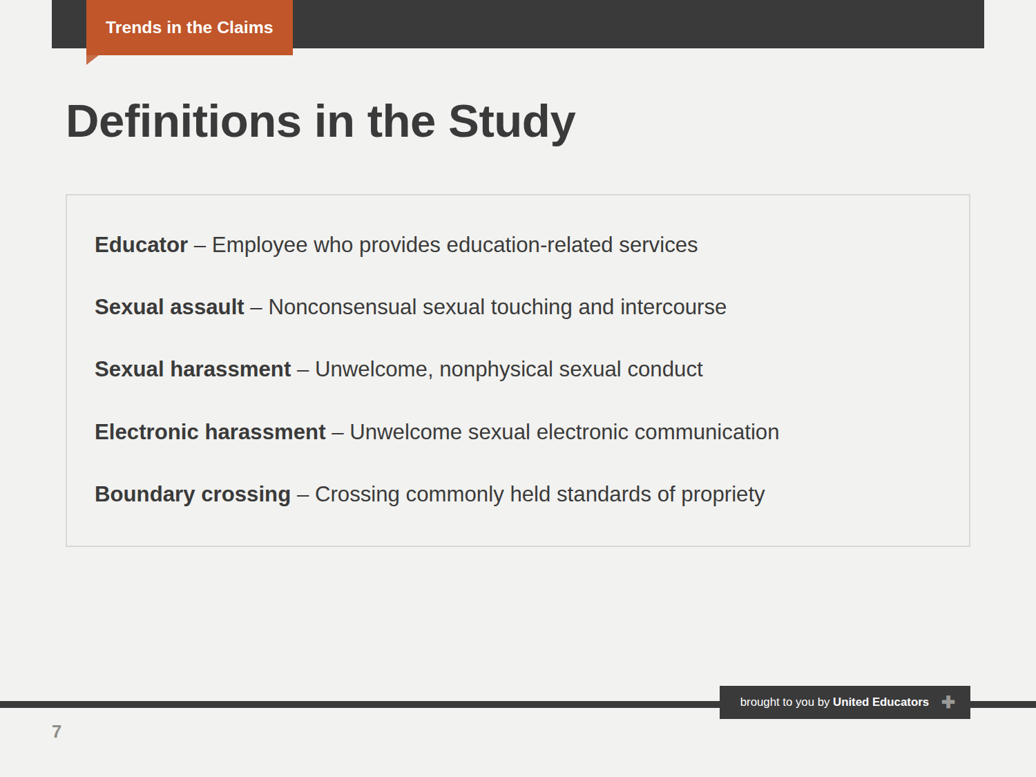Trends in the Claims
Definitions in the Study
Educator – Employee who provides education-related services
Sexual assault – Nonconsensual sexual touching and intercourse
Sexual harassment – Unwelcome, nonphysical sexual conduct
Electronic harassment – Unwelcome sexual electronic communication
Boundary crossing – Crossing commonly held standards of propriety
7
brought to you by United Educators ✚